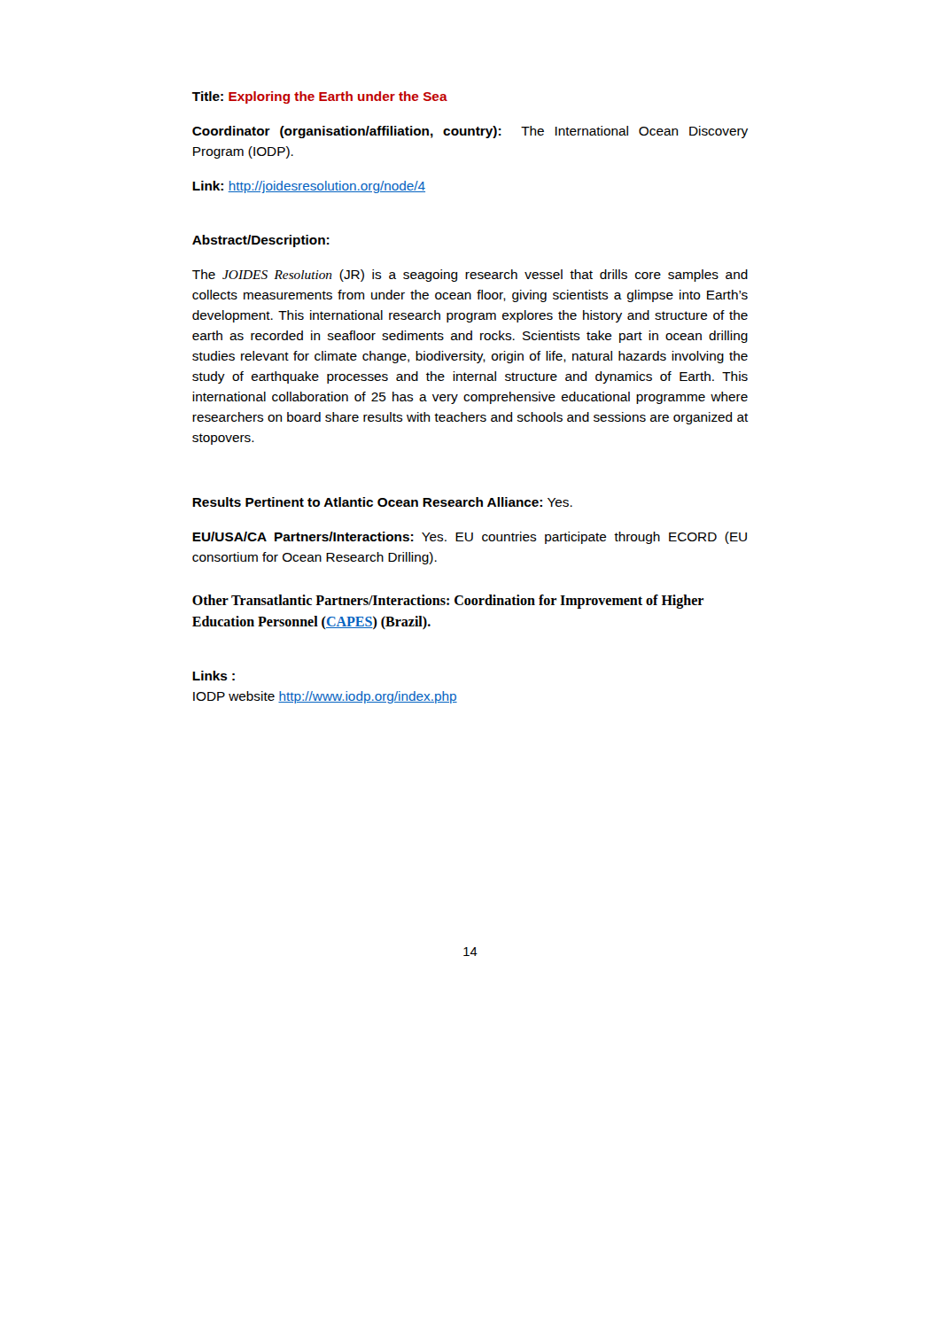Title: Exploring the Earth under the Sea
Coordinator (organisation/affiliation, country): The International Ocean Discovery Program (IODP).
Link: http://joidesresolution.org/node/4
Abstract/Description:
The JOIDES Resolution (JR) is a seagoing research vessel that drills core samples and collects measurements from under the ocean floor, giving scientists a glimpse into Earth’s development. This international research program explores the history and structure of the earth as recorded in seafloor sediments and rocks. Scientists take part in ocean drilling studies relevant for climate change, biodiversity, origin of life, natural hazards involving the study of earthquake processes and the internal structure and dynamics of Earth. This international collaboration of 25 has a very comprehensive educational programme where researchers on board share results with teachers and schools and sessions are organized at stopovers.
Results Pertinent to Atlantic Ocean Research Alliance: Yes.
EU/USA/CA Partners/Interactions: Yes. EU countries participate through ECORD (EU consortium for Ocean Research Drilling).
Other Transatlantic Partners/Interactions: Coordination for Improvement of Higher Education Personnel (CAPES) (Brazil).
Links :
IODP website http://www.iodp.org/index.php
14